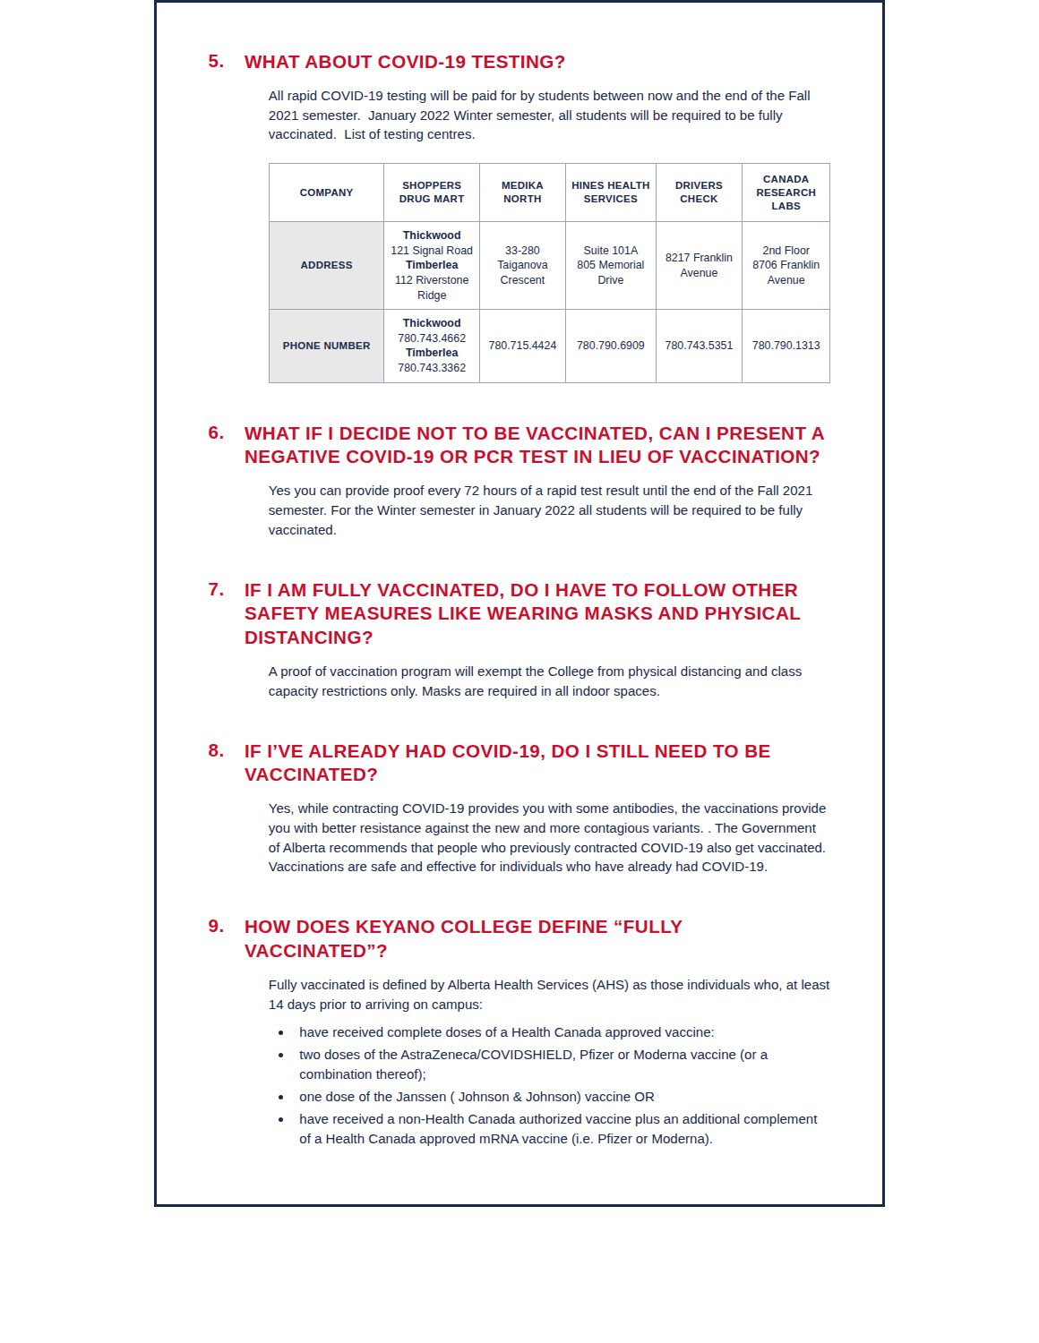5.
What about COVID-19 testing?
All rapid COVID-19 testing will be paid for by students between now and the end of the Fall 2021 semester. January 2022 Winter semester, all students will be required to be fully vaccinated. List of testing centres.
| Company | Shoppers Drug Mart | Medika North | Hines Health Services | Drivers Check | Canada Research Labs |
| --- | --- | --- | --- | --- | --- |
| Address | Thickwood 121 Signal Road Timberlea 112 Riverstone Ridge | 33-280 Taiganova Crescent | Suite 101A 805 Memorial Drive | 8217 Franklin Avenue | 2nd Floor 8706 Franklin Avenue |
| Phone Number | Thickwood 780.743.4662 Timberlea 780.743.3362 | 780.715.4424 | 780.790.6909 | 780.743.5351 | 780.790.1313 |
6.
What if I decide not to be vaccinated, can I present a negative COVID-19 or PCR test in lieu of vaccination?
Yes you can provide proof every 72 hours of a rapid test result until the end of the Fall 2021 semester. For the Winter semester in January 2022 all students will be required to be fully vaccinated.
7.
If I am fully vaccinated, do I have to follow other safety measures like wearing masks and physical distancing?
A proof of vaccination program will exempt the College from physical distancing and class capacity restrictions only. Masks are required in all indoor spaces.
8.
If I’ve already had COVID-19, do I still need to be vaccinated?
Yes, while contracting COVID-19 provides you with some antibodies, the vaccinations provide you with better resistance against the new and more contagious variants. . The Government of Alberta recommends that people who previously contracted COVID-19 also get vaccinated. Vaccinations are safe and effective for individuals who have already had COVID-19.
9.
How does Keyano College define “fully vaccinated”?
Fully vaccinated is defined by Alberta Health Services (AHS) as those individuals who, at least 14 days prior to arriving on campus:
have received complete doses of a Health Canada approved vaccine:
two doses of the AstraZeneca/COVIDSHIELD, Pfizer or Moderna vaccine (or a combination thereof);
one dose of the Janssen ( Johnson & Johnson) vaccine OR
have received a non-Health Canada authorized vaccine plus an additional complement of a Health Canada approved mRNA vaccine (i.e. Pfizer or Moderna).